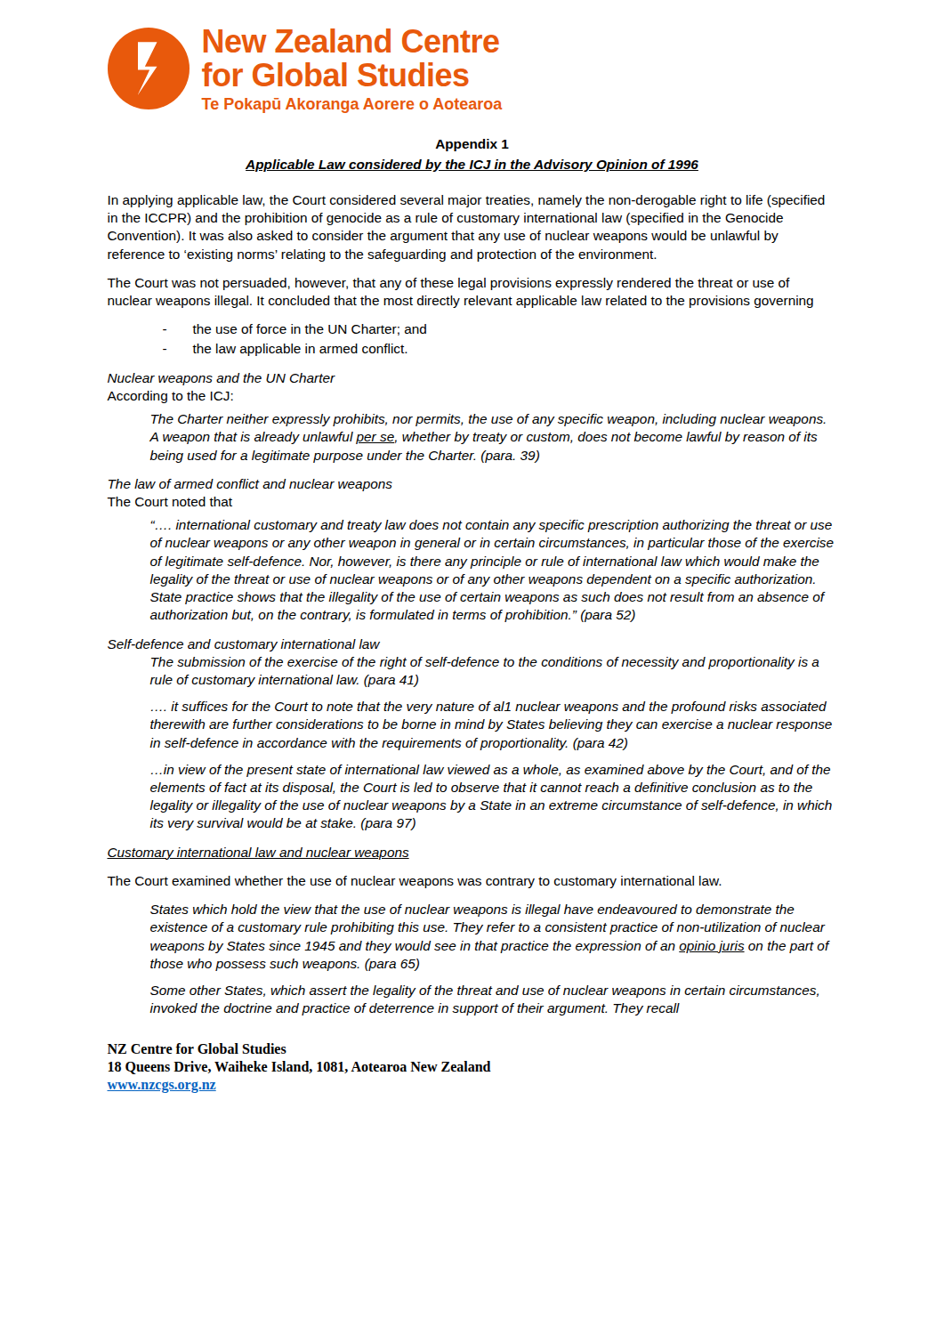New Zealand Centre
for Global Studies
Te Pokapū Akoranga Aorere o Aotearoa
Appendix 1
Applicable Law considered by the ICJ in the Advisory Opinion of 1996
In applying applicable law, the Court considered several major treaties, namely the non-derogable right to life (specified in the ICCPR) and the prohibition of genocide as a rule of customary international law (specified in the Genocide Convention). It was also asked to consider the argument that any use of nuclear weapons would be unlawful by reference to ‘existing norms’ relating to the safeguarding and protection of the environment.
The Court was not persuaded, however, that any of these legal provisions expressly rendered the threat or use of nuclear weapons illegal. It concluded that the most directly relevant applicable law related to the provisions governing
the use of force in the UN Charter; and
the law applicable in armed conflict.
Nuclear weapons and the UN Charter
According to the ICJ:
The Charter neither expressly prohibits, nor permits, the use of any specific weapon, including nuclear weapons. A weapon that is already unlawful per se, whether by treaty or custom, does not become lawful by reason of its being used for a legitimate purpose under the Charter. (para. 39)
The law of armed conflict and nuclear weapons
The Court noted that
“…. international customary and treaty law does not contain any specific prescription authorizing the threat or use of nuclear weapons or any other weapon in general or in certain circumstances, in particular those of the exercise of legitimate self-defence. Nor, however, is there any principle or rule of international law which would make the legality of the threat or use of nuclear weapons or of any other weapons dependent on a specific authorization. State practice shows that the illegality of the use of certain weapons as such does not result from an absence of authorization but, on the contrary, is formulated in terms of prohibition.” (para 52)
Self-defence and customary international law
The submission of the exercise of the right of self-defence to the conditions of necessity and proportionality is a rule of customary international law. (para 41)
…. it suffices for the Court to note that the very nature of al1 nuclear weapons and the profound risks associated therewith are further considerations to be borne in mind by States believing they can exercise a nuclear response in self-defence in accordance with the requirements of proportionality. (para 42)
…in view of the present state of international law viewed as a whole, as examined above by the Court, and of the elements of fact at its disposal, the Court is led to observe that it cannot reach a definitive conclusion as to the legality or illegality of the use of nuclear weapons by a State in an extreme circumstance of self-defence, in which its very survival would be at stake. (para 97)
Customary international law and nuclear weapons
The Court examined whether the use of nuclear weapons was contrary to customary international law.
States which hold the view that the use of nuclear weapons is illegal have endeavoured to demonstrate the existence of a customary rule prohibiting this use. They refer to a consistent practice of non-utilization of nuclear weapons by States since 1945 and they would see in that practice the expression of an opinio juris on the part of those who possess such weapons. (para 65)
Some other States, which assert the legality of the threat and use of nuclear weapons in certain circumstances, invoked the doctrine and practice of deterrence in support of their argument. They recall
NZ Centre for Global Studies
18 Queens Drive, Waiheke Island, 1081, Aotearoa New Zealand
www.nzcgs.org.nz